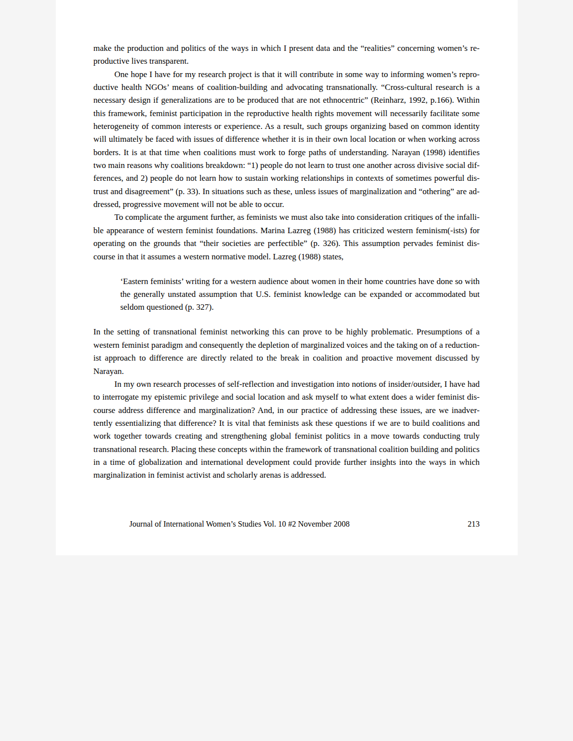make the production and politics of the ways in which I present data and the “realities” concerning women’s reproductive lives transparent.
One hope I have for my research project is that it will contribute in some way to informing women’s reproductive health NGOs’ means of coalition-building and advocating transnationally. “Cross-cultural research is a necessary design if generalizations are to be produced that are not ethnocentric” (Reinharz, 1992, p.166). Within this framework, feminist participation in the reproductive health rights movement will necessarily facilitate some heterogeneity of common interests or experience. As a result, such groups organizing based on common identity will ultimately be faced with issues of difference whether it is in their own local location or when working across borders. It is at that time when coalitions must work to forge paths of understanding. Narayan (1998) identifies two main reasons why coalitions breakdown: “1) people do not learn to trust one another across divisive social differences, and 2) people do not learn how to sustain working relationships in contexts of sometimes powerful distrust and disagreement” (p. 33). In situations such as these, unless issues of marginalization and “othering” are addressed, progressive movement will not be able to occur.
To complicate the argument further, as feminists we must also take into consideration critiques of the infallible appearance of western feminist foundations. Marina Lazreg (1988) has criticized western feminism(-ists) for operating on the grounds that “their societies are perfectible” (p. 326). This assumption pervades feminist discourse in that it assumes a western normative model. Lazreg (1988) states,
‘Eastern feminists’ writing for a western audience about women in their home countries have done so with the generally unstated assumption that U.S. feminist knowledge can be expanded or accommodated but seldom questioned (p. 327).
In the setting of transnational feminist networking this can prove to be highly problematic. Presumptions of a western feminist paradigm and consequently the depletion of marginalized voices and the taking on of a reductionist approach to difference are directly related to the break in coalition and proactive movement discussed by Narayan.
In my own research processes of self-reflection and investigation into notions of insider/outsider, I have had to interrogate my epistemic privilege and social location and ask myself to what extent does a wider feminist discourse address difference and marginalization? And, in our practice of addressing these issues, are we inadvertently essentializing that difference? It is vital that feminists ask these questions if we are to build coalitions and work together towards creating and strengthening global feminist politics in a move towards conducting truly transnational research. Placing these concepts within the framework of transnational coalition building and politics in a time of globalization and international development could provide further insights into the ways in which marginalization in feminist activist and scholarly arenas is addressed.
Journal of International Women’s Studies Vol. 10 #2 November 2008 213